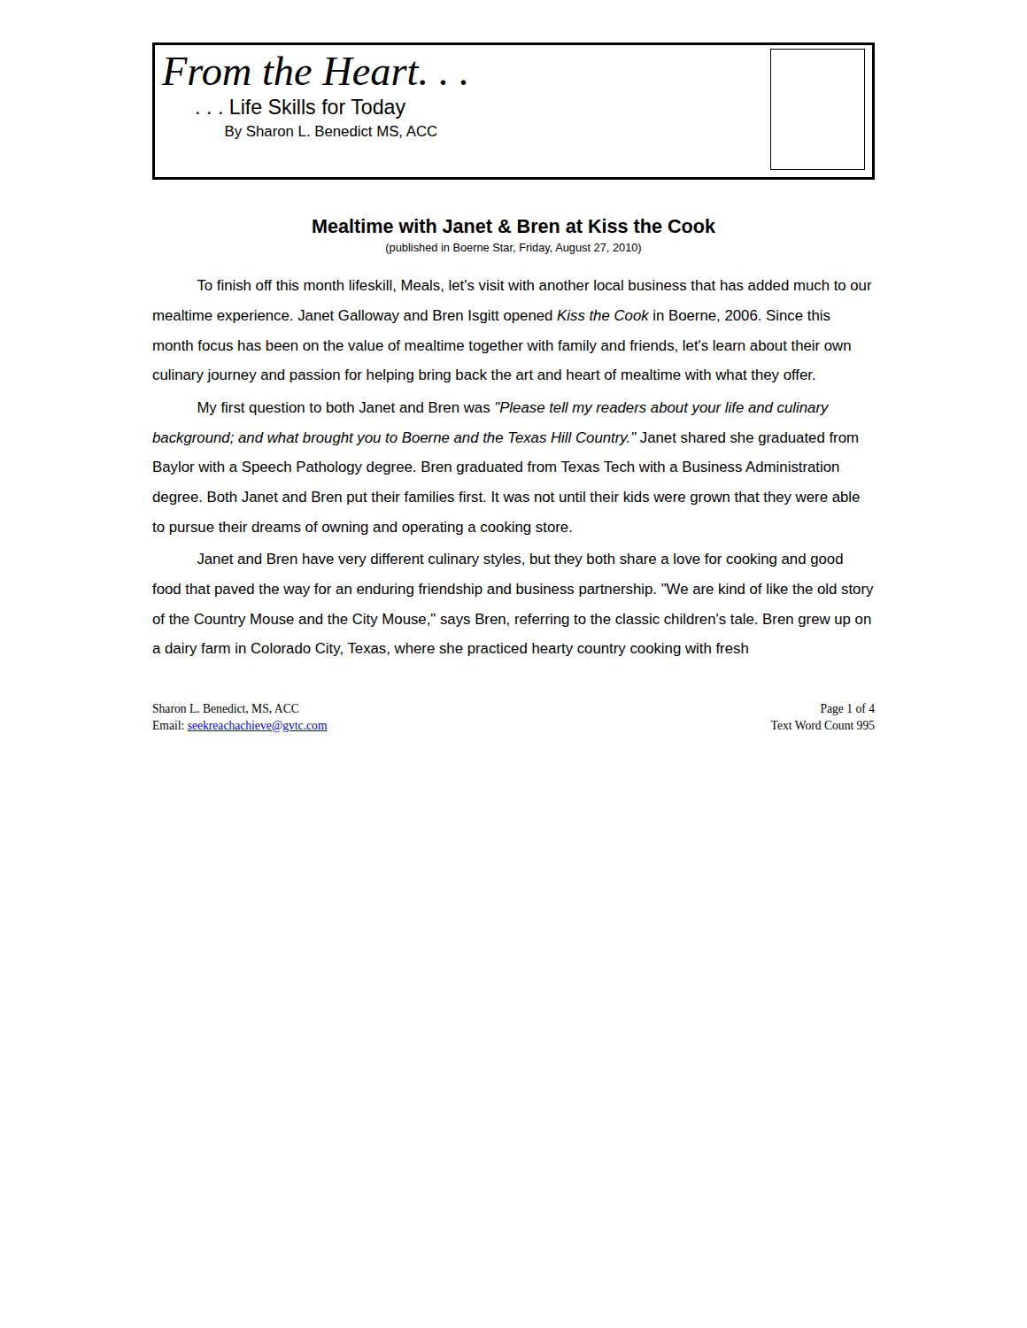From the Heart. . .
. . . Life Skills for Today
By Sharon L. Benedict MS, ACC
Mealtime with Janet & Bren at Kiss the Cook
(published in Boerne Star, Friday, August 27, 2010)
To finish off this month lifeskill, Meals, let's visit with another local business that has added much to our mealtime experience. Janet Galloway and Bren Isgitt opened Kiss the Cook in Boerne, 2006. Since this month focus has been on the value of mealtime together with family and friends, let's learn about their own culinary journey and passion for helping bring back the art and heart of mealtime with what they offer.
My first question to both Janet and Bren was "Please tell my readers about your life and culinary background; and what brought you to Boerne and the Texas Hill Country." Janet shared she graduated from Baylor with a Speech Pathology degree. Bren graduated from Texas Tech with a Business Administration degree. Both Janet and Bren put their families first. It was not until their kids were grown that they were able to pursue their dreams of owning and operating a cooking store.
Janet and Bren have very different culinary styles, but they both share a love for cooking and good food that paved the way for an enduring friendship and business partnership. "We are kind of like the old story of the Country Mouse and the City Mouse," says Bren, referring to the classic children's tale. Bren grew up on a dairy farm in Colorado City, Texas, where she practiced hearty country cooking with fresh
Sharon L. Benedict, MS, ACC
Email: seekreachachieve@gvtc.com
Page 1 of 4
Text Word Count 995